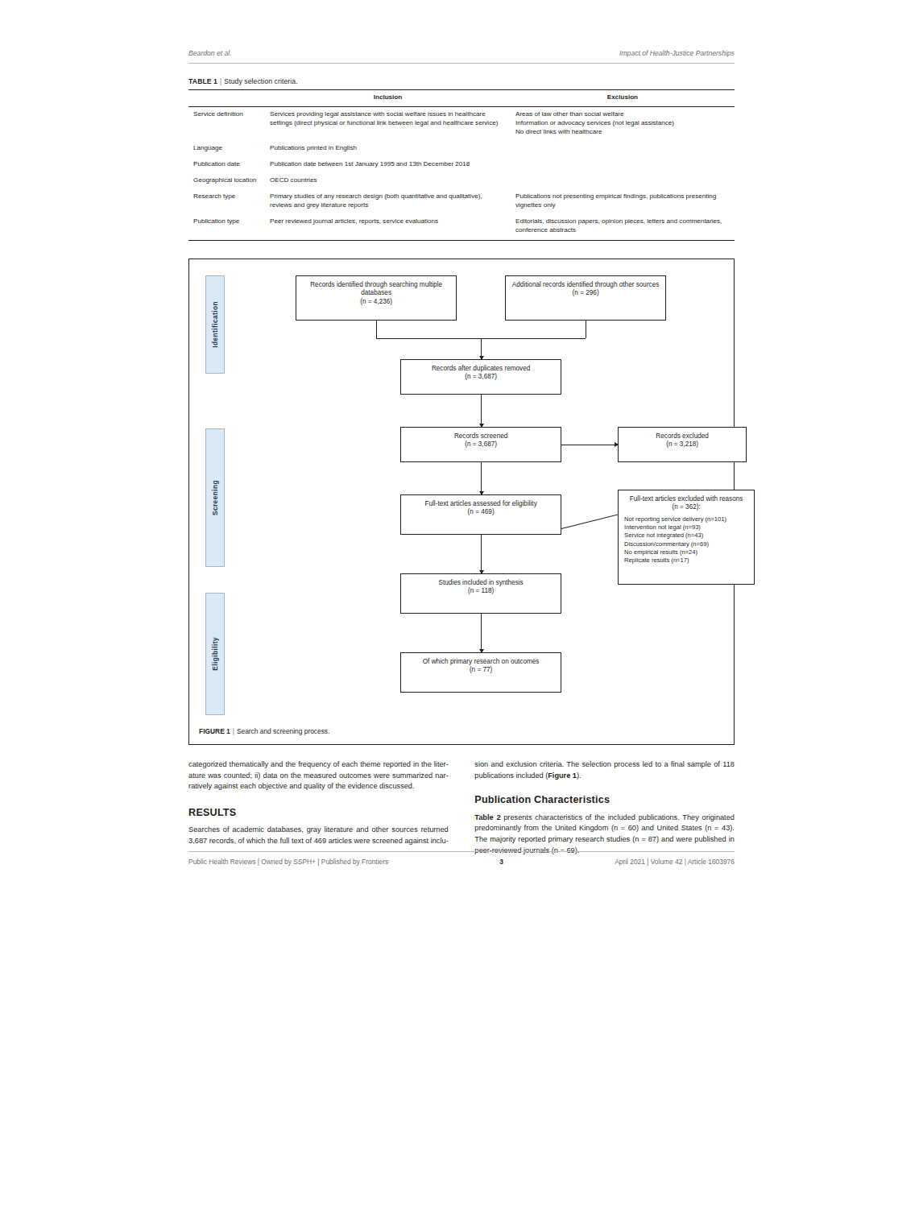Beardon et al.
Impact of Health-Justice Partnerships
TABLE 1|Study selection criteria.
| | Inclusion | Exclusion |
| --- | --- | --- |
| Service definition | Services providing legal assistance with social welfare issues in healthcare settings (direct physical or functional link between legal and healthcare service) | Areas of law other than social welfare Information or advocacy services (not legal assistance) No direct links with healthcare |
| Language | Publications printed in English | |
| Publication date | Publication date between 1st January 1995 and 13th December 2018 | |
| Geographical location | OECD countries | |
| Research type | Primary studies of any research design (both quantitative and qualitative), reviews and grey literature reports | Publications not presenting empirical findings, publications presenting vignettes only |
| Publication type | Peer reviewed journal articles, reports, service evaluations | Editorials, discussion papers, opinion pieces, letters and commentaries, conference abstracts |
Identification
Screening
Eligibility
Records identified through searching multiple databases
(n = 4,236)
Additional records identified through other sources
(n = 296)
Records after duplicates removed
(n = 3,687)
Records screened
(n = 3,687)
Records excluded
(n = 3,218)
Full-text articles assessed for eligibility
(n = 469)
Full-text articles excluded with reasons
(n = 362):
Not reporting service delivery (n=101)
Intervention not legal (n=93)
Service not integrated (n=43)
Discussion/commentary (n=69)
No empirical results (n=24)
Replicate results (n=17)
Studies included in synthesis
(n = 118)
Of which primary research on outcomes
(n = 77)
FIGURE 1|Search and screening process.
categorized thematically and the frequency of each theme reported in the literature was counted; ii) data on the measured outcomes were summarized narratively against each objective and quality of the evidence discussed.
RESULTS
Searches of academic databases, gray literature and other sources returned 3,687 records, of which the full text of 469 articles were screened against inclusion and exclusion criteria. The selection process led to a final sample of 118 publications included (Figure 1).
Publication Characteristics
Table 2 presents characteristics of the included publications. They originated predominantly from the United Kingdom (n = 60) and United States (n = 43). The majority reported primary research studies (n = 87) and were published in peer-reviewed journals (n = 69).
Public Health Reviews | Owned by SSPH+ | Published by Frontiers
3
April 2021 | Volume 42 | Article 1603976